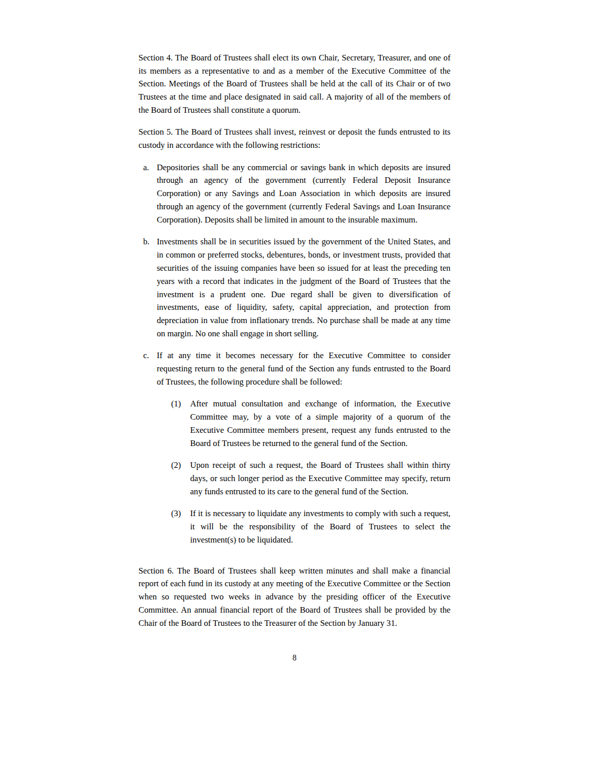Section 4. The Board of Trustees shall elect its own Chair, Secretary, Treasurer, and one of its members as a representative to and as a member of the Executive Committee of the Section. Meetings of the Board of Trustees shall be held at the call of its Chair or of two Trustees at the time and place designated in said call. A majority of all of the members of the Board of Trustees shall constitute a quorum.
Section 5. The Board of Trustees shall invest, reinvest or deposit the funds entrusted to its custody in accordance with the following restrictions:
a. Depositories shall be any commercial or savings bank in which deposits are insured through an agency of the government (currently Federal Deposit Insurance Corporation) or any Savings and Loan Association in which deposits are insured through an agency of the government (currently Federal Savings and Loan Insurance Corporation). Deposits shall be limited in amount to the insurable maximum.
b. Investments shall be in securities issued by the government of the United States, and in common or preferred stocks, debentures, bonds, or investment trusts, provided that securities of the issuing companies have been so issued for at least the preceding ten years with a record that indicates in the judgment of the Board of Trustees that the investment is a prudent one. Due regard shall be given to diversification of investments, ease of liquidity, safety, capital appreciation, and protection from depreciation in value from inflationary trends. No purchase shall be made at any time on margin. No one shall engage in short selling.
c. If at any time it becomes necessary for the Executive Committee to consider requesting return to the general fund of the Section any funds entrusted to the Board of Trustees, the following procedure shall be followed:
(1) After mutual consultation and exchange of information, the Executive Committee may, by a vote of a simple majority of a quorum of the Executive Committee members present, request any funds entrusted to the Board of Trustees be returned to the general fund of the Section.
(2) Upon receipt of such a request, the Board of Trustees shall within thirty days, or such longer period as the Executive Committee may specify, return any funds entrusted to its care to the general fund of the Section.
(3) If it is necessary to liquidate any investments to comply with such a request, it will be the responsibility of the Board of Trustees to select the investment(s) to be liquidated.
Section 6. The Board of Trustees shall keep written minutes and shall make a financial report of each fund in its custody at any meeting of the Executive Committee or the Section when so requested two weeks in advance by the presiding officer of the Executive Committee. An annual financial report of the Board of Trustees shall be provided by the Chair of the Board of Trustees to the Treasurer of the Section by January 31.
8